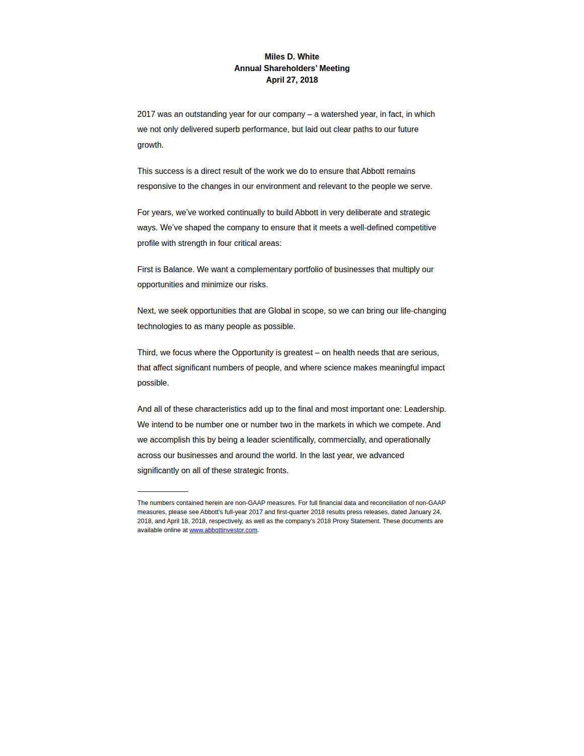Miles D. White Annual Shareholders’ Meeting April 27, 2018
2017 was an outstanding year for our company – a watershed year, in fact, in which we not only delivered superb performance, but laid out clear paths to our future growth.
This success is a direct result of the work we do to ensure that Abbott remains responsive to the changes in our environment and relevant to the people we serve.
For years, we’ve worked continually to build Abbott in very deliberate and strategic ways. We’ve shaped the company to ensure that it meets a well-defined competitive profile with strength in four critical areas:
First is Balance. We want a complementary portfolio of businesses that multiply our opportunities and minimize our risks.
Next, we seek opportunities that are Global in scope, so we can bring our life-changing technologies to as many people as possible.
Third, we focus where the Opportunity is greatest – on health needs that are serious, that affect significant numbers of people, and where science makes meaningful impact possible.
And all of these characteristics add up to the final and most important one: Leadership. We intend to be number one or number two in the markets in which we compete. And we accomplish this by being a leader scientifically, commercially, and operationally across our businesses and around the world. In the last year, we advanced significantly on all of these strategic fronts.
The numbers contained herein are non-GAAP measures. For full financial data and reconciliation of non-GAAP measures, please see Abbott’s full-year 2017 and first-quarter 2018 results press releases, dated January 24, 2018, and April 18, 2018, respectively, as well as the company’s 2018 Proxy Statement. These documents are available online at www.abbottinvestor.com.